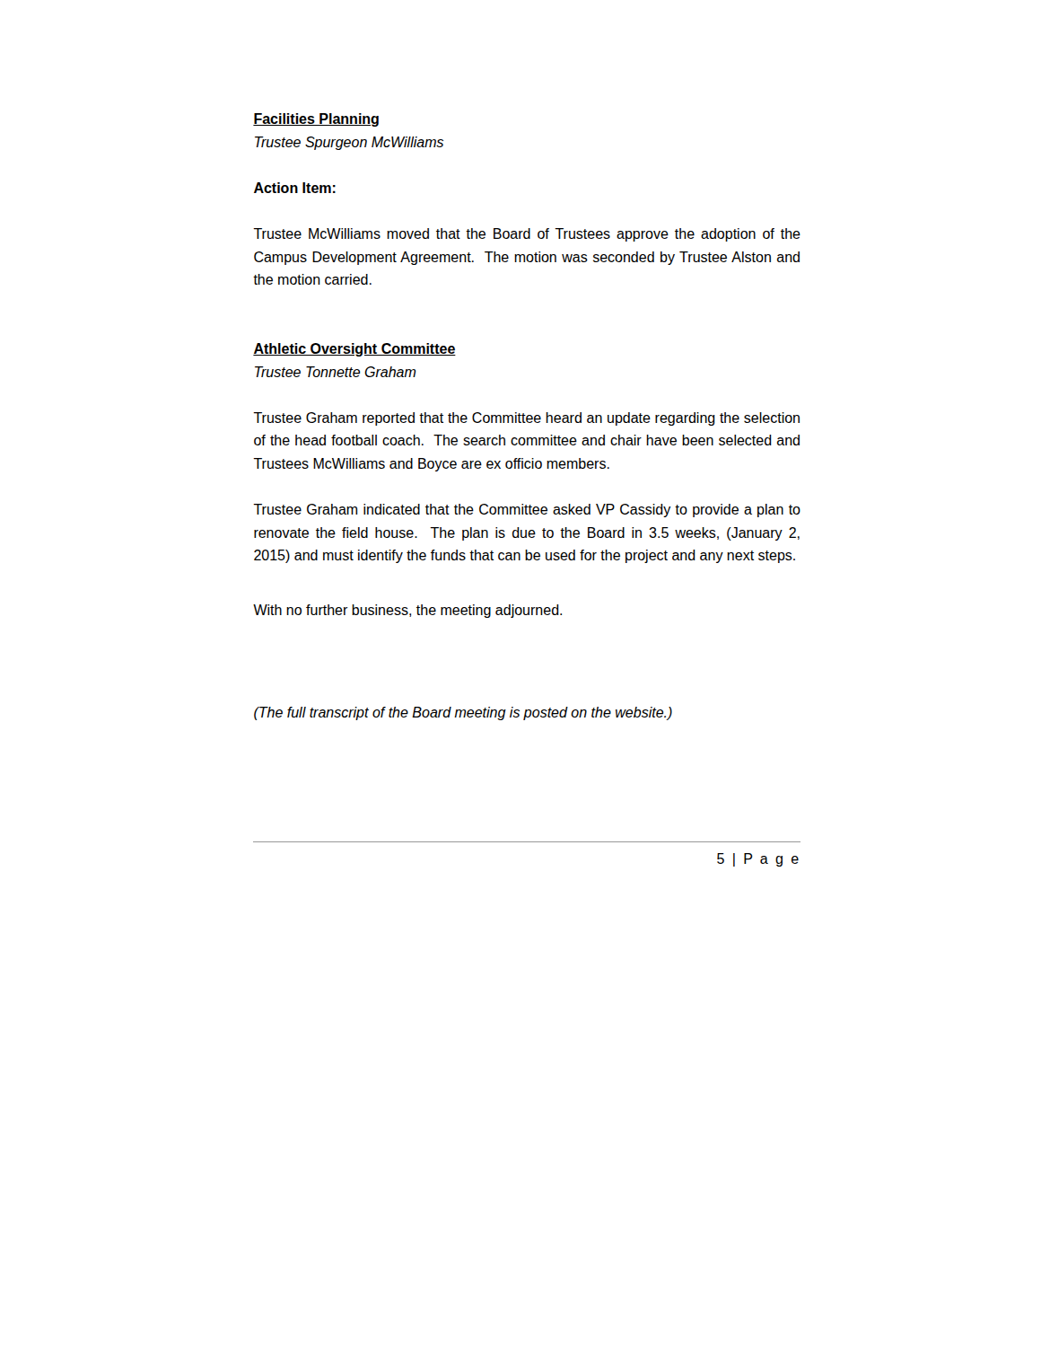Facilities Planning
Trustee Spurgeon McWilliams
Action Item:
Trustee McWilliams moved that the Board of Trustees approve the adoption of the Campus Development Agreement. The motion was seconded by Trustee Alston and the motion carried.
Athletic Oversight Committee
Trustee Tonnette Graham
Trustee Graham reported that the Committee heard an update regarding the selection of the head football coach. The search committee and chair have been selected and Trustees McWilliams and Boyce are ex officio members.
Trustee Graham indicated that the Committee asked VP Cassidy to provide a plan to renovate the field house. The plan is due to the Board in 3.5 weeks, (January 2, 2015) and must identify the funds that can be used for the project and any next steps.
With no further business, the meeting adjourned.
(The full transcript of the Board meeting is posted on the website.)
5 | P a g e